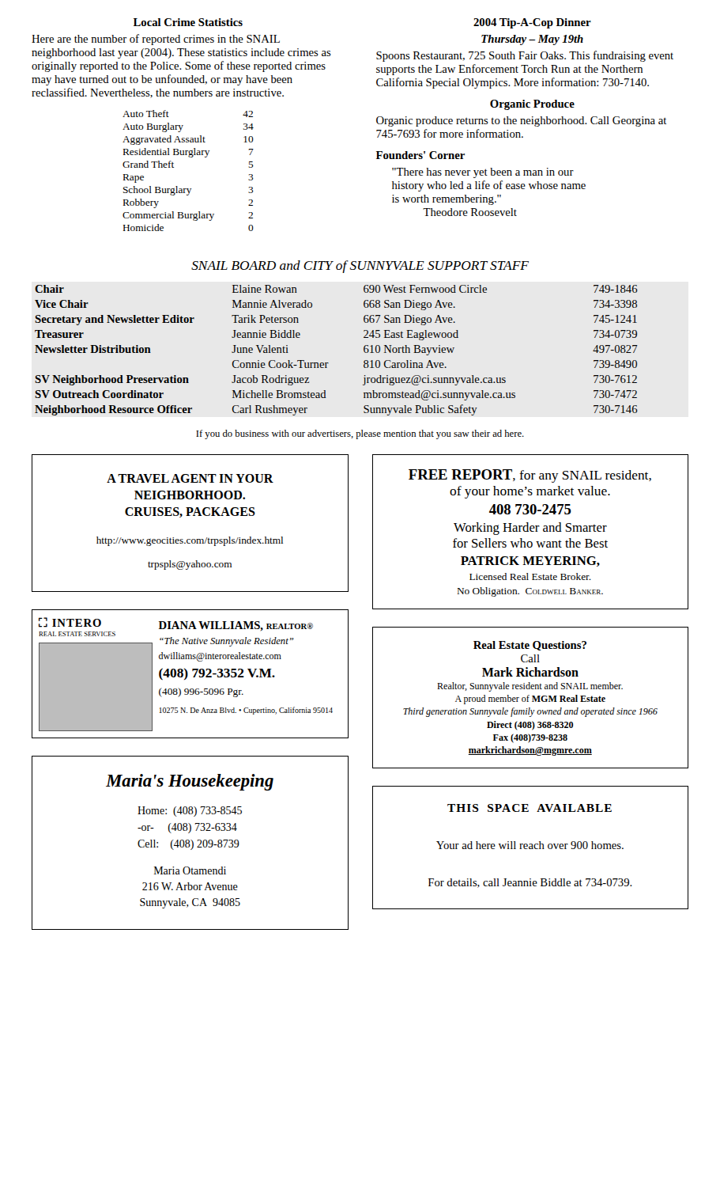Local Crime Statistics
Here are the number of reported crimes in the SNAIL neighborhood last year (2004). These statistics include crimes as originally reported to the Police. Some of these reported crimes may have turned out to be unfounded, or may have been reclassified. Nevertheless, the numbers are instructive.
| Auto Theft | 42 |
| Auto Burglary | 34 |
| Aggravated Assault | 10 |
| Residential Burglary | 7 |
| Grand Theft | 5 |
| Rape | 3 |
| School Burglary | 3 |
| Robbery | 2 |
| Commercial Burglary | 2 |
| Homicide | 0 |
2004 Tip-A-Cop Dinner
Thursday – May 19th
Spoons Restaurant, 725 South Fair Oaks. This fundraising event supports the Law Enforcement Torch Run at the Northern California Special Olympics. More information: 730-7140.
Organic Produce
Organic produce returns to the neighborhood. Call Georgina at 745-7693 for more information.
Founders' Corner
"There has never yet been a man in our
history who led a life of ease whose name
is worth remembering."
Theodore Roosevelt
SNAIL BOARD and CITY of SUNNYVALE SUPPORT STAFF
| Chair | Elaine Rowan | 690 West Fernwood Circle | 749-1846 |
| Vice Chair | Mannie Alverado | 668 San Diego Ave. | 734-3398 |
| Secretary and Newsletter Editor | Tarik Peterson | 667 San Diego Ave. | 745-1241 |
| Treasurer | Jeannie Biddle | 245 East Eaglewood | 734-0739 |
| Newsletter Distribution | June Valenti | 610 North Bayview | 497-0827 |
| | Connie Cook-Turner | 810 Carolina Ave. | 739-8490 |
| SV Neighborhood Preservation | Jacob Rodriguez | jrodriguez@ci.sunnyvale.ca.us | 730-7612 |
| SV Outreach Coordinator | Michelle Bromstead | mbromstead@ci.sunnyvale.ca.us | 730-7472 |
| Neighborhood Resource Officer | Carl Rushmeyer | Sunnyvale Public Safety | 730-7146 |
If you do business with our advertisers, please mention that you saw their ad here.
A TRAVEL AGENT IN YOUR
NEIGHBORHOOD.
CRUISES, PACKAGES
http://www.geocities.com/trpspls/index.html
trpspls@yahoo.com
⛶ INTEROREAL ESTATE SERVICES
DIANA WILLIAMS, REALTOR®
“The Native Sunnyvale Resident”
dwilliams@interorealestate.com
(408) 792-3352 V.M.
(408) 996-5096 Pgr.
10275 N. De Anza Blvd. • Cupertino, California 95014
Maria's Housekeeping
Home: (408) 733-8545
-or- (408) 732-6334
Cell: (408) 209-8739
Maria Otamendi
216 W. Arbor Avenue
Sunnyvale, CA 94085
FREE REPORT, for any SNAIL resident,
of your home’s market value.
408 730-2475
Working Harder and Smarter
for Sellers who want the Best
PATRICK MEYERING,
Licensed Real Estate Broker.
No Obligation. Coldwell Banker.
Real Estate Questions?
Call
Mark Richardson
Realtor, Sunnyvale resident and SNAIL member.
A proud member of MGM Real Estate
Third generation Sunnyvale family owned and operated since 1966
Direct (408) 368-8320
Fax (408)739-8238
markrichardson@mgmre.com
THIS SPACE AVAILABLE
Your ad here will reach over 900 homes.
For details, call Jeannie Biddle at 734-0739.